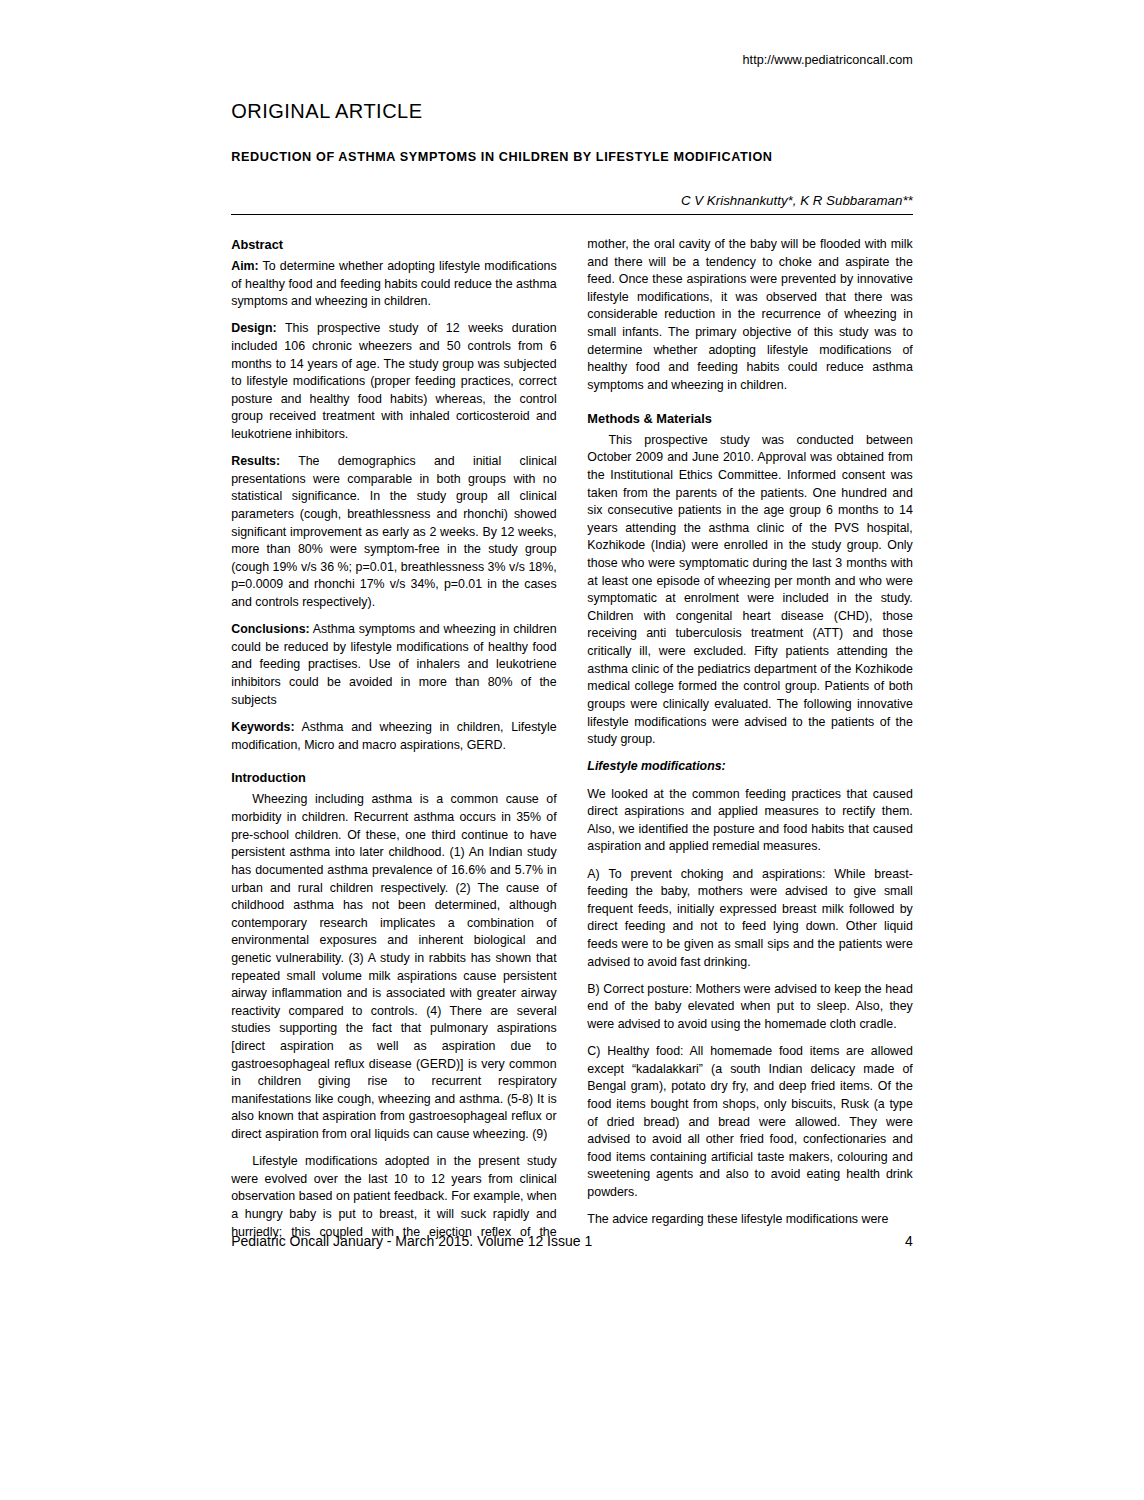http://www.pediatriconcall.com
ORIGINAL ARTICLE
Reduction of Asthma Symptoms in Children by Lifestyle Modification
C V Krishnankutty*, K R Subbaraman**
Abstract
Aim: To determine whether adopting lifestyle modifications of healthy food and feeding habits could reduce the asthma symptoms and wheezing in children.
Design: This prospective study of 12 weeks duration included 106 chronic wheezers and 50 controls from 6 months to 14 years of age. The study group was subjected to lifestyle modifications (proper feeding practices, correct posture and healthy food habits) whereas, the control group received treatment with inhaled corticosteroid and leukotriene inhibitors.
Results: The demographics and initial clinical presentations were comparable in both groups with no statistical significance. In the study group all clinical parameters (cough, breathlessness and rhonchi) showed significant improvement as early as 2 weeks. By 12 weeks, more than 80% were symptom-free in the study group (cough 19% v/s 36 %; p=0.01, breathlessness 3% v/s 18%, p=0.0009 and rhonchi 17% v/s 34%, p=0.01 in the cases and controls respectively).
Conclusions: Asthma symptoms and wheezing in children could be reduced by lifestyle modifications of healthy food and feeding practises. Use of inhalers and leukotriene inhibitors could be avoided in more than 80% of the subjects
Keywords: Asthma and wheezing in children, Lifestyle modification, Micro and macro aspirations, GERD.
Introduction
Wheezing including asthma is a common cause of morbidity in children. Recurrent asthma occurs in 35% of pre-school children. Of these, one third continue to have persistent asthma into later childhood. (1) An Indian study has documented asthma prevalence of 16.6% and 5.7% in urban and rural children respectively. (2) The cause of childhood asthma has not been determined, although contemporary research implicates a combination of environmental exposures and inherent biological and genetic vulnerability. (3) A study in rabbits has shown that repeated small volume milk aspirations cause persistent airway inflammation and is associated with greater airway reactivity compared to controls. (4) There are several studies supporting the fact that pulmonary aspirations [direct aspiration as well as aspiration due to gastroesophageal reflux disease (GERD)] is very common in children giving rise to recurrent respiratory manifestations like cough, wheezing and asthma. (5-8) It is also known that aspiration from gastroesophageal reflux or direct aspiration from oral liquids can cause wheezing. (9)
Lifestyle modifications adopted in the present study were evolved over the last 10 to 12 years from clinical observation based on patient feedback. For example, when a hungry baby is put to breast, it will suck rapidly and hurriedly; this coupled with the ejection reflex of the mother, the oral cavity of the baby will be flooded with milk and there will be a tendency to choke and aspirate the feed. Once these aspirations were prevented by innovative lifestyle modifications, it was observed that there was considerable reduction in the recurrence of wheezing in small infants. The primary objective of this study was to determine whether adopting lifestyle modifications of healthy food and feeding habits could reduce asthma symptoms and wheezing in children.
Methods & Materials
This prospective study was conducted between October 2009 and June 2010. Approval was obtained from the Institutional Ethics Committee. Informed consent was taken from the parents of the patients. One hundred and six consecutive patients in the age group 6 months to 14 years attending the asthma clinic of the PVS hospital, Kozhikode (India) were enrolled in the study group. Only those who were symptomatic during the last 3 months with at least one episode of wheezing per month and who were symptomatic at enrolment were included in the study. Children with congenital heart disease (CHD), those receiving anti tuberculosis treatment (ATT) and those critically ill, were excluded. Fifty patients attending the asthma clinic of the pediatrics department of the Kozhikode medical college formed the control group. Patients of both groups were clinically evaluated. The following innovative lifestyle modifications were advised to the patients of the study group.
Lifestyle modifications:
We looked at the common feeding practices that caused direct aspirations and applied measures to rectify them. Also, we identified the posture and food habits that caused aspiration and applied remedial measures.
A) To prevent choking and aspirations: While breast-feeding the baby, mothers were advised to give small frequent feeds, initially expressed breast milk followed by direct feeding and not to feed lying down. Other liquid feeds were to be given as small sips and the patients were advised to avoid fast drinking.
B) Correct posture: Mothers were advised to keep the head end of the baby elevated when put to sleep. Also, they were advised to avoid using the homemade cloth cradle.
C) Healthy food: All homemade food items are allowed except “kadalakkari” (a south Indian delicacy made of Bengal gram), potato dry fry, and deep fried items. Of the food items bought from shops, only biscuits, Rusk (a type of dried bread) and bread were allowed. They were advised to avoid all other fried food, confectionaries and food items containing artificial taste makers, colouring and sweetening agents and also to avoid eating health drink powders.
The advice regarding these lifestyle modifications were
Pediatric Oncall January - March 2015. Volume 12 Issue 1 4